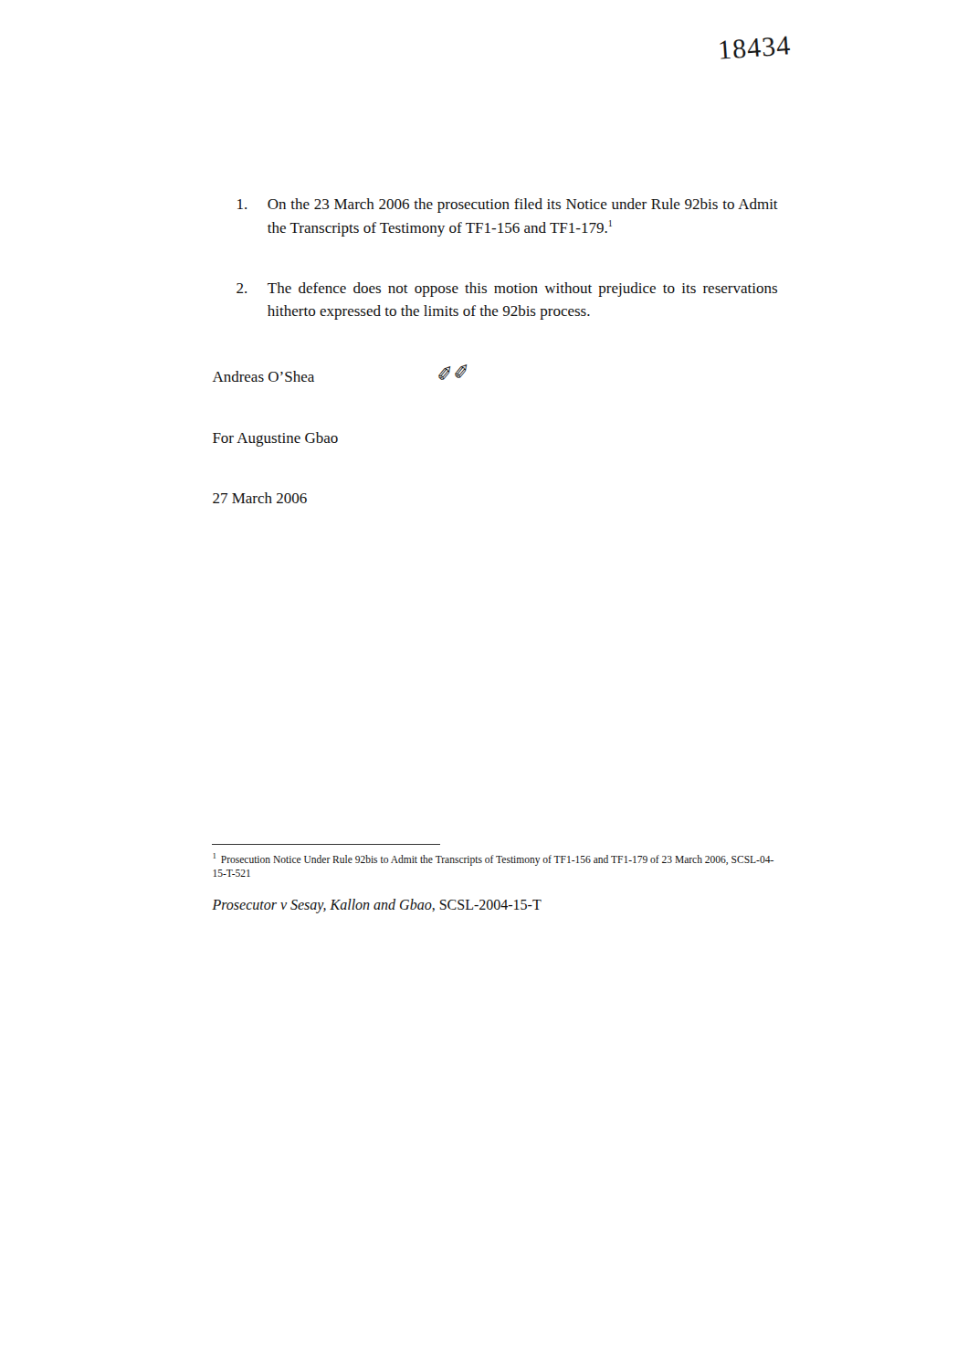18434
On the 23 March 2006 the prosecution filed its Notice under Rule 92bis to Admit the Transcripts of Testimony of TF1-156 and TF1-179.1
The defence does not oppose this motion without prejudice to its reservations hitherto expressed to the limits of the 92bis process.
Andreas O’Shea ✐✐
For Augustine Gbao
27 March 2006
1 Prosecution Notice Under Rule 92bis to Admit the Transcripts of Testimony of TF1-156 and TF1-179 of 23 March 2006, SCSL-04-15-T-521
Prosecutor v Sesay, Kallon and Gbao, SCSL-2004-15-T